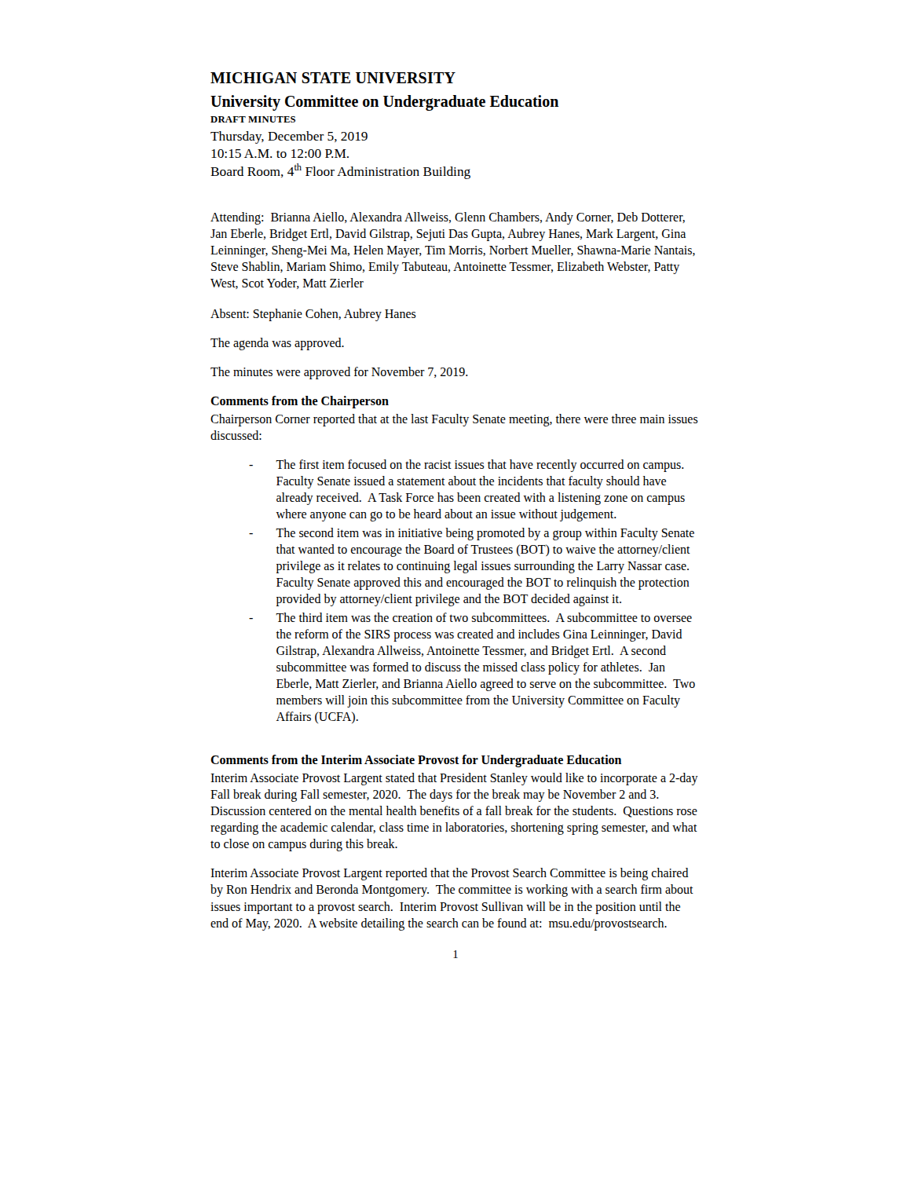MICHIGAN STATE UNIVERSITY
University Committee on Undergraduate Education
DRAFT MINUTES
Thursday, December 5, 2019 10:15 A.M. to 12:00 P.M. Board Room, 4th Floor Administration Building
Attending: Brianna Aiello, Alexandra Allweiss, Glenn Chambers, Andy Corner, Deb Dotterer, Jan Eberle, Bridget Ertl, David Gilstrap, Sejuti Das Gupta, Aubrey Hanes, Mark Largent, Gina Leinninger, Sheng-Mei Ma, Helen Mayer, Tim Morris, Norbert Mueller, Shawna-Marie Nantais, Steve Shablin, Mariam Shimo, Emily Tabuteau, Antoinette Tessmer, Elizabeth Webster, Patty West, Scot Yoder, Matt Zierler
Absent: Stephanie Cohen, Aubrey Hanes
The agenda was approved.
The minutes were approved for November 7, 2019.
Comments from the Chairperson
Chairperson Corner reported that at the last Faculty Senate meeting, there were three main issues discussed:
The first item focused on the racist issues that have recently occurred on campus. Faculty Senate issued a statement about the incidents that faculty should have already received. A Task Force has been created with a listening zone on campus where anyone can go to be heard about an issue without judgement.
The second item was in initiative being promoted by a group within Faculty Senate that wanted to encourage the Board of Trustees (BOT) to waive the attorney/client privilege as it relates to continuing legal issues surrounding the Larry Nassar case. Faculty Senate approved this and encouraged the BOT to relinquish the protection provided by attorney/client privilege and the BOT decided against it.
The third item was the creation of two subcommittees. A subcommittee to oversee the reform of the SIRS process was created and includes Gina Leinninger, David Gilstrap, Alexandra Allweiss, Antoinette Tessmer, and Bridget Ertl. A second subcommittee was formed to discuss the missed class policy for athletes. Jan Eberle, Matt Zierler, and Brianna Aiello agreed to serve on the subcommittee. Two members will join this subcommittee from the University Committee on Faculty Affairs (UCFA).
Comments from the Interim Associate Provost for Undergraduate Education
Interim Associate Provost Largent stated that President Stanley would like to incorporate a 2-day Fall break during Fall semester, 2020. The days for the break may be November 2 and 3. Discussion centered on the mental health benefits of a fall break for the students. Questions rose regarding the academic calendar, class time in laboratories, shortening spring semester, and what to close on campus during this break.
Interim Associate Provost Largent reported that the Provost Search Committee is being chaired by Ron Hendrix and Beronda Montgomery. The committee is working with a search firm about issues important to a provost search. Interim Provost Sullivan will be in the position until the end of May, 2020. A website detailing the search can be found at: msu.edu/provostsearch.
1